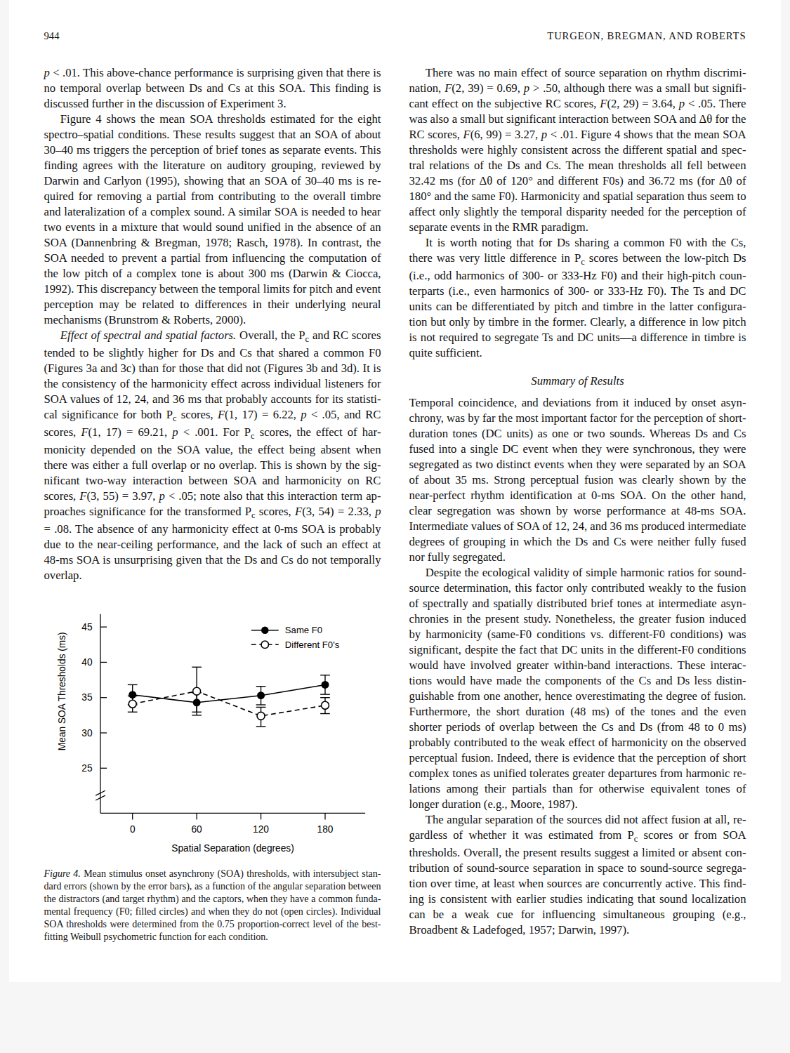944 Turgeon, Bregman, and Roberts
p < .01. This above-chance performance is surprising given that there is no temporal overlap between Ds and Cs at this SOA. This finding is discussed further in the discussion of Experiment 3.
Figure 4 shows the mean SOA thresholds estimated for the eight spectro–spatial conditions. These results suggest that an SOA of about 30–40 ms triggers the perception of brief tones as separate events. This finding agrees with the literature on auditory grouping, reviewed by Darwin and Carlyon (1995), showing that an SOA of 30–40 ms is required for removing a partial from contributing to the overall timbre and lateralization of a complex sound. A similar SOA is needed to hear two events in a mixture that would sound unified in the absence of an SOA (Dannenbring & Bregman, 1978; Rasch, 1978). In contrast, the SOA needed to prevent a partial from influencing the computation of the low pitch of a complex tone is about 300 ms (Darwin & Ciocca, 1992). This discrepancy between the temporal limits for pitch and event perception may be related to differences in their underlying neural mechanisms (Brunstrom & Roberts, 2000).
Effect of spectral and spatial factors. Overall, the Pc and RC scores tended to be slightly higher for Ds and Cs that shared a common F0 (Figures 3a and 3c) than for those that did not (Figures 3b and 3d). It is the consistency of the harmonicity effect across individual listeners for SOA values of 12, 24, and 36 ms that probably accounts for its statistical significance for both Pc scores, F(1, 17) = 6.22, p < .05, and RC scores, F(1, 17) = 69.21, p < .001. For Pc scores, the effect of harmonicity depended on the SOA value, the effect being absent when there was either a full overlap or no overlap. This is shown by the significant two-way interaction between SOA and harmonicity on RC scores, F(3, 55) = 3.97, p < .05; note also that this interaction term approaches significance for the transformed Pc scores, F(3, 54) = 2.33, p = .08. The absence of any harmonicity effect at 0-ms SOA is probably due to the near-ceiling performance, and the lack of such an effect at 48-ms SOA is unsurprising given that the Ds and Cs do not temporally overlap.
45 40 35 30 25 0 60 120 180 Spatial Separation (degrees) Mean SOA Thresholds (ms) Same F0 Different F0's
Figure 4. Mean stimulus onset asynchrony (SOA) thresholds, with intersubject standard errors (shown by the error bars), as a function of the angular separation between the distractors (and target rhythm) and the captors, when they have a common fundamental frequency (F0; filled circles) and when they do not (open circles). Individual SOA thresholds were determined from the 0.75 proportion-correct level of the best-fitting Weibull psychometric function for each condition.
There was no main effect of source separation on rhythm discrimination, F(2, 39) = 0.69, p > .50, although there was a small but significant effect on the subjective RC scores, F(2, 29) = 3.64, p < .05. There was also a small but significant interaction between SOA and Δθ for the RC scores, F(6, 99) = 3.27, p < .01. Figure 4 shows that the mean SOA thresholds were highly consistent across the different spatial and spectral relations of the Ds and Cs. The mean thresholds all fell between 32.42 ms (for Δθ of 120° and different F0s) and 36.72 ms (for Δθ of 180° and the same F0). Harmonicity and spatial separation thus seem to affect only slightly the temporal disparity needed for the perception of separate events in the RMR paradigm.
It is worth noting that for Ds sharing a common F0 with the Cs, there was very little difference in Pc scores between the low-pitch Ds (i.e., odd harmonics of 300- or 333-Hz F0) and their high-pitch counterparts (i.e., even harmonics of 300- or 333-Hz F0). The Ts and DC units can be differentiated by pitch and timbre in the latter configuration but only by timbre in the former. Clearly, a difference in low pitch is not required to segregate Ts and DC units—a difference in timbre is quite sufficient.
Summary of Results
Temporal coincidence, and deviations from it induced by onset asynchrony, was by far the most important factor for the perception of short-duration tones (DC units) as one or two sounds. Whereas Ds and Cs fused into a single DC event when they were synchronous, they were segregated as two distinct events when they were separated by an SOA of about 35 ms. Strong perceptual fusion was clearly shown by the near-perfect rhythm identification at 0-ms SOA. On the other hand, clear segregation was shown by worse performance at 48-ms SOA. Intermediate values of SOA of 12, 24, and 36 ms produced intermediate degrees of grouping in which the Ds and Cs were neither fully fused nor fully segregated.
Despite the ecological validity of simple harmonic ratios for sound-source determination, this factor only contributed weakly to the fusion of spectrally and spatially distributed brief tones at intermediate asynchronies in the present study. Nonetheless, the greater fusion induced by harmonicity (same-F0 conditions vs. different-F0 conditions) was significant, despite the fact that DC units in the different-F0 conditions would have involved greater within-band interactions. These interactions would have made the components of the Cs and Ds less distinguishable from one another, hence overestimating the degree of fusion. Furthermore, the short duration (48 ms) of the tones and the even shorter periods of overlap between the Cs and Ds (from 48 to 0 ms) probably contributed to the weak effect of harmonicity on the observed perceptual fusion. Indeed, there is evidence that the perception of short complex tones as unified tolerates greater departures from harmonic relations among their partials than for otherwise equivalent tones of longer duration (e.g., Moore, 1987).
The angular separation of the sources did not affect fusion at all, regardless of whether it was estimated from Pc scores or from SOA thresholds. Overall, the present results suggest a limited or absent contribution of sound-source separation in space to sound-source segregation over time, at least when sources are concurrently active. This finding is consistent with earlier studies indicating that sound localization can be a weak cue for influencing simultaneous grouping (e.g., Broadbent & Ladefoged, 1957; Darwin, 1997).